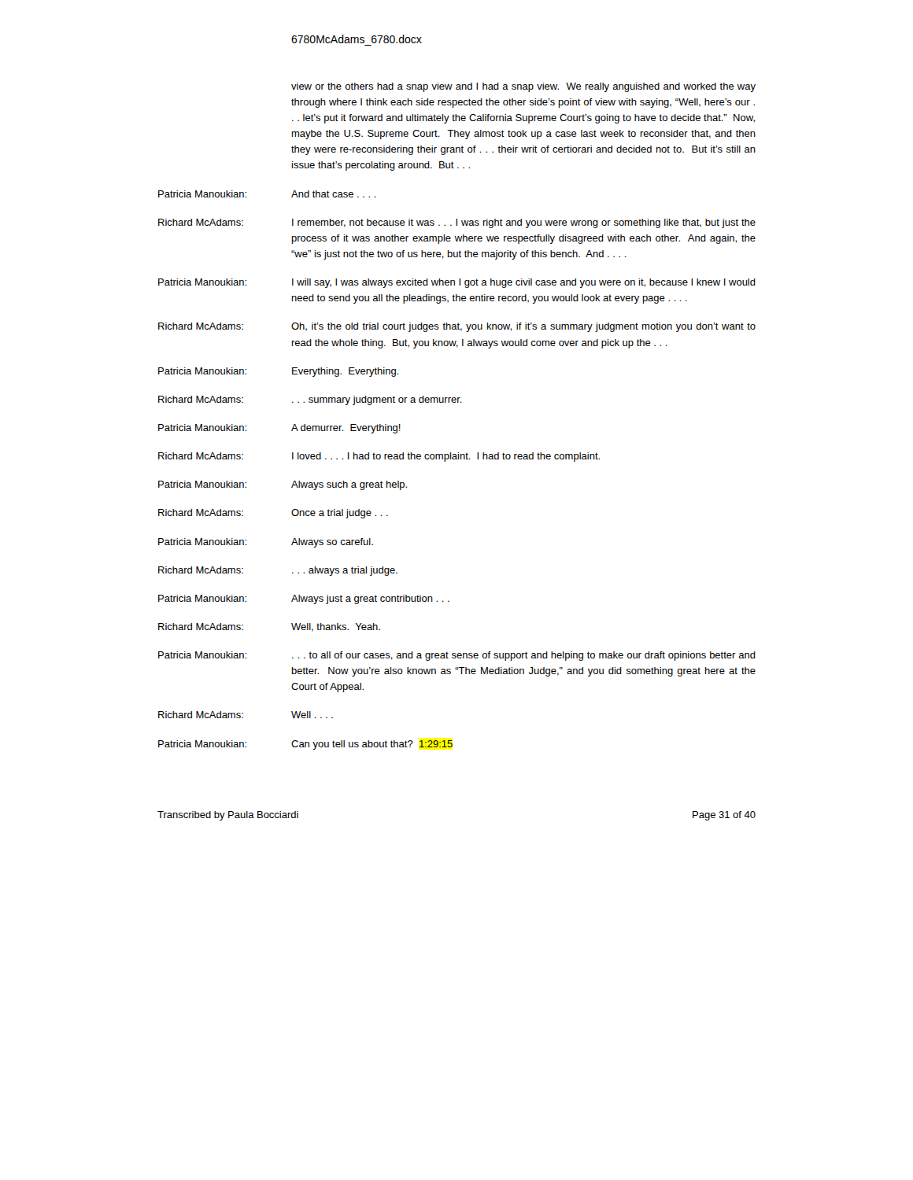6780McAdams_6780.docx
view or the others had a snap view and I had a snap view. We really anguished and worked the way through where I think each side respected the other side’s point of view with saying, “Well, here’s our . . . let’s put it forward and ultimately the California Supreme Court’s going to have to decide that.” Now, maybe the U.S. Supreme Court. They almost took up a case last week to reconsider that, and then they were re-reconsidering their grant of . . . their writ of certiorari and decided not to. But it’s still an issue that’s percolating around. But . . .
Patricia Manoukian:
And that case . . . .
Richard McAdams:
I remember, not because it was . . . I was right and you were wrong or something like that, but just the process of it was another example where we respectfully disagreed with each other. And again, the “we” is just not the two of us here, but the majority of this bench. And . . . .
Patricia Manoukian:
I will say, I was always excited when I got a huge civil case and you were on it, because I knew I would need to send you all the pleadings, the entire record, you would look at every page . . . .
Richard McAdams:
Oh, it’s the old trial court judges that, you know, if it’s a summary judgment motion you don’t want to read the whole thing. But, you know, I always would come over and pick up the . . .
Patricia Manoukian:
Everything. Everything.
Richard McAdams:
. . . summary judgment or a demurrer.
Patricia Manoukian:
A demurrer. Everything!
Richard McAdams:
I loved . . . . I had to read the complaint. I had to read the complaint.
Patricia Manoukian:
Always such a great help.
Richard McAdams:
Once a trial judge . . .
Patricia Manoukian:
Always so careful.
Richard McAdams:
. . . always a trial judge.
Patricia Manoukian:
Always just a great contribution . . .
Richard McAdams:
Well, thanks. Yeah.
Patricia Manoukian:
. . . to all of our cases, and a great sense of support and helping to make our draft opinions better and better. Now you’re also known as “The Mediation Judge,” and you did something great here at the Court of Appeal.
Richard McAdams:
Well . . . .
Patricia Manoukian:
Can you tell us about that? 1:29:15
Transcribed by Paula Bocciardi
Page 31 of 40